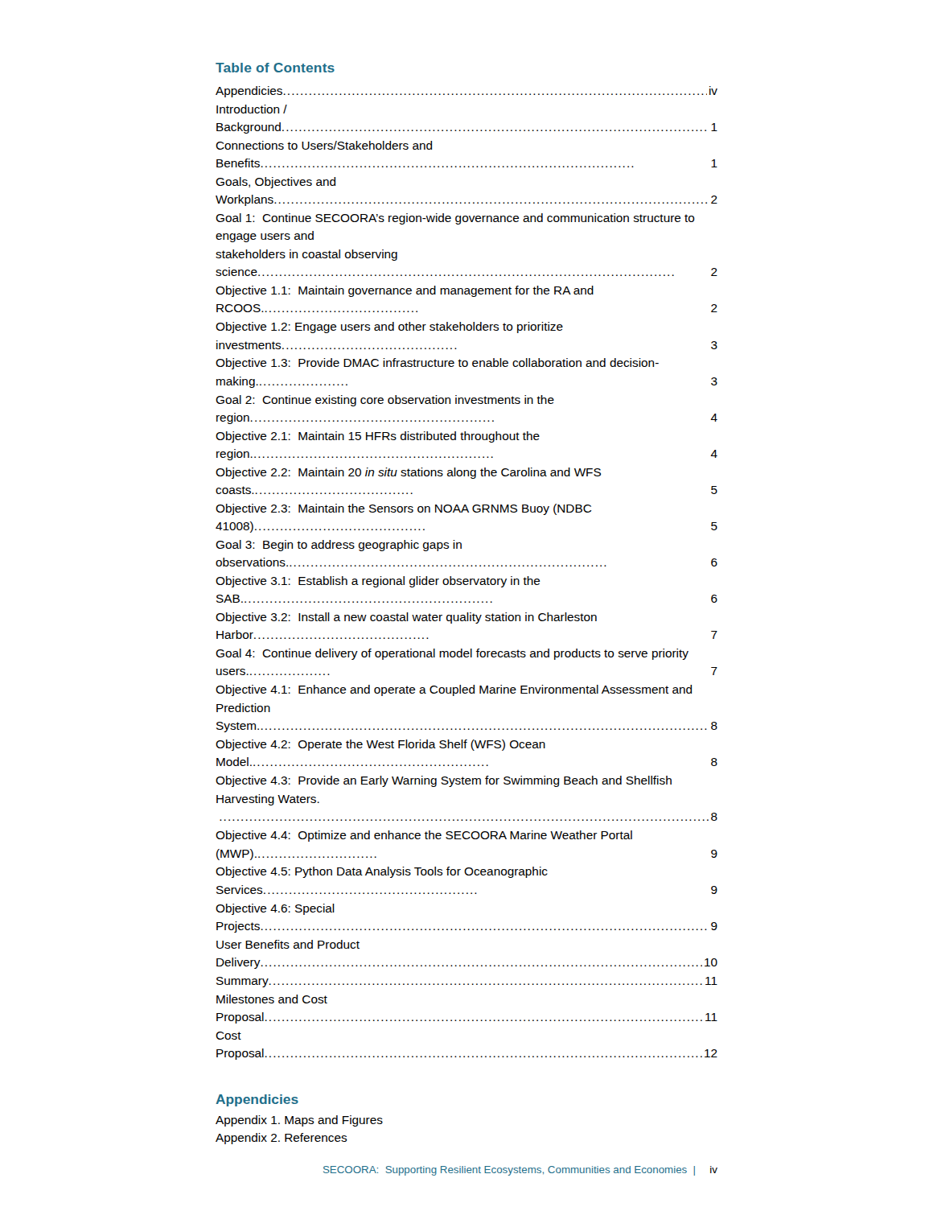Table of Contents
Appendicies................................................................................................................................. iv
Introduction / Background................................................................................................................. 1
Connections to Users/Stakeholders and Benefits....................................................................................... 1
Goals, Objectives and Workplans......................................................................................................... 2
Goal 1: Continue SECOORA’s region-wide governance and communication structure to engage users and stakeholders in coastal observing science................................................................................................. 2
Objective 1.1: Maintain governance and management for the RA and RCOOS..................................... 2
Objective 1.2: Engage users and other stakeholders to prioritize investments......................................... 3
Objective 1.3: Provide DMAC infrastructure to enable collaboration and decision-making...................... 3
Goal 2: Continue existing core observation investments in the region......................................................... 4
Objective 2.1: Maintain 15 HFRs distributed throughout the region......................................................... 4
Objective 2.2: Maintain 20 in situ stations along the Carolina and WFS coasts...................................... 5
Objective 2.3: Maintain the Sensors on NOAA GRNMS Buoy (NDBC 41008)........................................ 5
Goal 3: Begin to address geographic gaps in observations........................................................................... 6
Objective 3.1: Establish a regional glider observatory in the SAB........................................................... 6
Objective 3.2: Install a new coastal water quality station in Charleston Harbor......................................... 7
Goal 4: Continue delivery of operational model forecasts and products to serve priority users.................... 7
Objective 4.1: Enhance and operate a Coupled Marine Environmental Assessment and Prediction System.................................................................................................................................................. 8
Objective 4.2: Operate the West Florida Shelf (WFS) Ocean Model........................................................ 8
Objective 4.3: Provide an Early Warning System for Swimming Beach and Shellfish Harvesting Waters. ............................................................................................................................................................. 8
Objective 4.4: Optimize and enhance the SECOORA Marine Weather Portal (MWP)............................. 9
Objective 4.5: Python Data Analysis Tools for Oceanographic Services.................................................. 9
Objective 4.6: Special Projects....................................................................................................................... 9
User Benefits and Product Delivery....................................................................................................... 10
Summary................................................................................................................................................. 11
Milestones and Cost Proposal................................................................................................................. 11
Cost Proposal......................................................................................................................................... 12
Appendicies
Appendix 1. Maps and Figures
Appendix 2. References
SECOORA: Supporting Resilient Ecosystems, Communities and Economies |iv